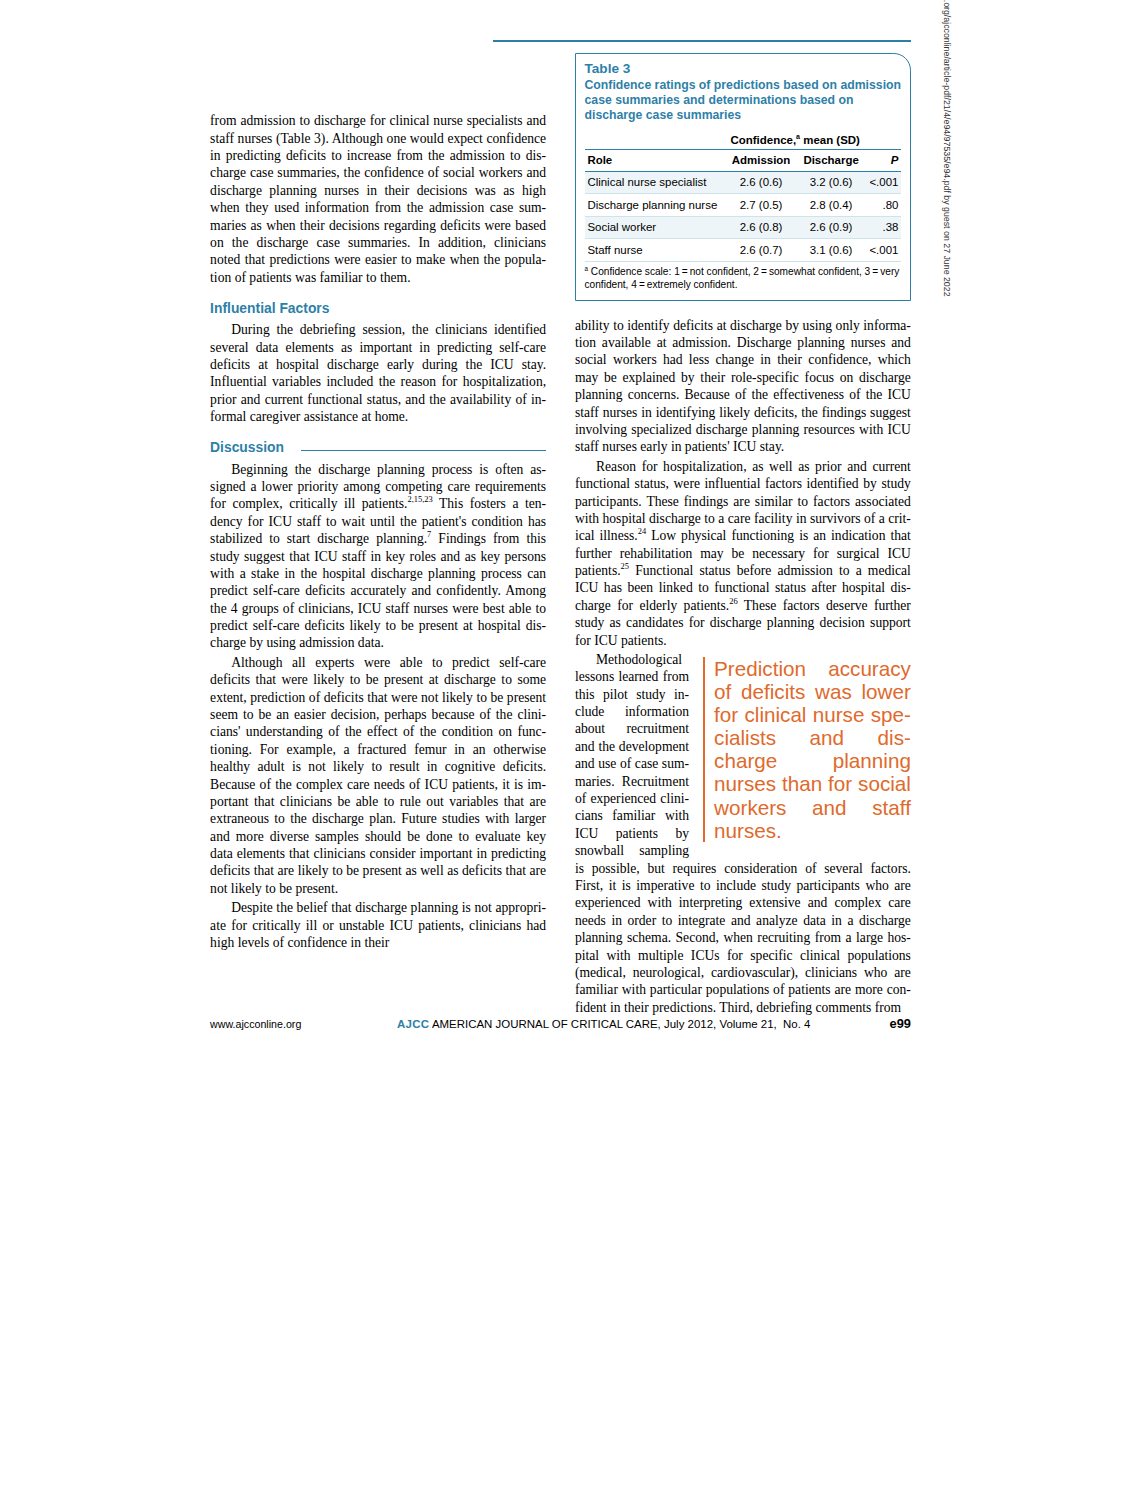Downloaded from http://aacnjournals.org/ajcconline/article-pdf/21/4/e94/97535/e94.pdf by guest on 27 June 2022
from admission to discharge for clinical nurse specialists and staff nurses (Table 3). Although one would expect confidence in predicting deficits to increase from the admission to discharge case summaries, the confidence of social workers and discharge planning nurses in their decisions was as high when they used information from the admission case summaries as when their decisions regarding deficits were based on the discharge case summaries. In addition, clinicians noted that predictions were easier to make when the population of patients was familiar to them.
Influential Factors
During the debriefing session, the clinicians identified several data elements as important in predicting self-care deficits at hospital discharge early during the ICU stay. Influential variables included the reason for hospitalization, prior and current functional status, and the availability of informal caregiver assistance at home.
Discussion
Beginning the discharge planning process is often assigned a lower priority among competing care requirements for complex, critically ill patients.2,15,23 This fosters a tendency for ICU staff to wait until the patient's condition has stabilized to start discharge planning.7 Findings from this study suggest that ICU staff in key roles and as key persons with a stake in the hospital discharge planning process can predict self-care deficits accurately and confidently. Among the 4 groups of clinicians, ICU staff nurses were best able to predict self-care deficits likely to be present at hospital discharge by using admission data.
Although all experts were able to predict self-care deficits that were likely to be present at discharge to some extent, prediction of deficits that were not likely to be present seem to be an easier decision, perhaps because of the clinicians' understanding of the effect of the condition on functioning. For example, a fractured femur in an otherwise healthy adult is not likely to result in cognitive deficits. Because of the complex care needs of ICU patients, it is important that clinicians be able to rule out variables that are extraneous to the discharge plan. Future studies with larger and more diverse samples should be done to evaluate key data elements that clinicians consider important in predicting deficits that are likely to be present as well as deficits that are not likely to be present.
Despite the belief that discharge planning is not appropriate for critically ill or unstable ICU patients, clinicians had high levels of confidence in their
Table 3 Confidence ratings of predictions based on admission case summaries and determinations based on discharge case summaries
| | Confidence, a mean (SD) | |
| --- | --- | --- |
| Role | Admission | Discharge | P |
| Clinical nurse specialist | 2.6 (0.6) | 3.2 (0.6) | <.001 |
| Discharge planning nurse | 2.7 (0.5) | 2.8 (0.4) | .80 |
| Social worker | 2.6 (0.8) | 2.6 (0.9) | .38 |
| Staff nurse | 2.6 (0.7) | 3.1 (0.6) | <.001 |
a Confidence scale: 1 = not confident, 2 = somewhat confident, 3 = very confident, 4 = extremely confident.
ability to identify deficits at discharge by using only information available at admission. Discharge planning nurses and social workers had less change in their confidence, which may be explained by their role-specific focus on discharge planning concerns. Because of the effectiveness of the ICU staff nurses in identifying likely deficits, the findings suggest involving specialized discharge planning resources with ICU staff nurses early in patients' ICU stay.
Reason for hospitalization, as well as prior and current functional status, were influential factors identified by study participants. These findings are similar to factors associated with hospital discharge to a care facility in survivors of a critical illness.24 Low physical functioning is an indication that further rehabilitation may be necessary for surgical ICU patients.25 Functional status before admission to a medical ICU has been linked to functional status after hospital discharge for elderly patients.26 These factors deserve further study as candidates for discharge planning decision support for ICU patients.
Prediction accuracy of deficits was lower for clinical nurse specialists and discharge planning nurses than for social workers and staff nurses.
Methodological lessons learned from this pilot study include information about recruitment and the development and use of case summaries. Recruitment of experienced clinicians familiar with ICU patients by snowball sampling is possible, but requires consideration of several factors. First, it is imperative to include study participants who are experienced with interpreting extensive and complex care needs in order to integrate and analyze data in a discharge planning schema. Second, when recruiting from a large hospital with multiple ICUs for specific clinical populations (medical, neurological, cardiovascular), clinicians who are familiar with particular populations of patients are more confident in their predictions. Third, debriefing comments from
www.ajcconline.org
AJCC AMERICAN JOURNAL OF CRITICAL CARE, July 2012, Volume 21, No. 4
e99